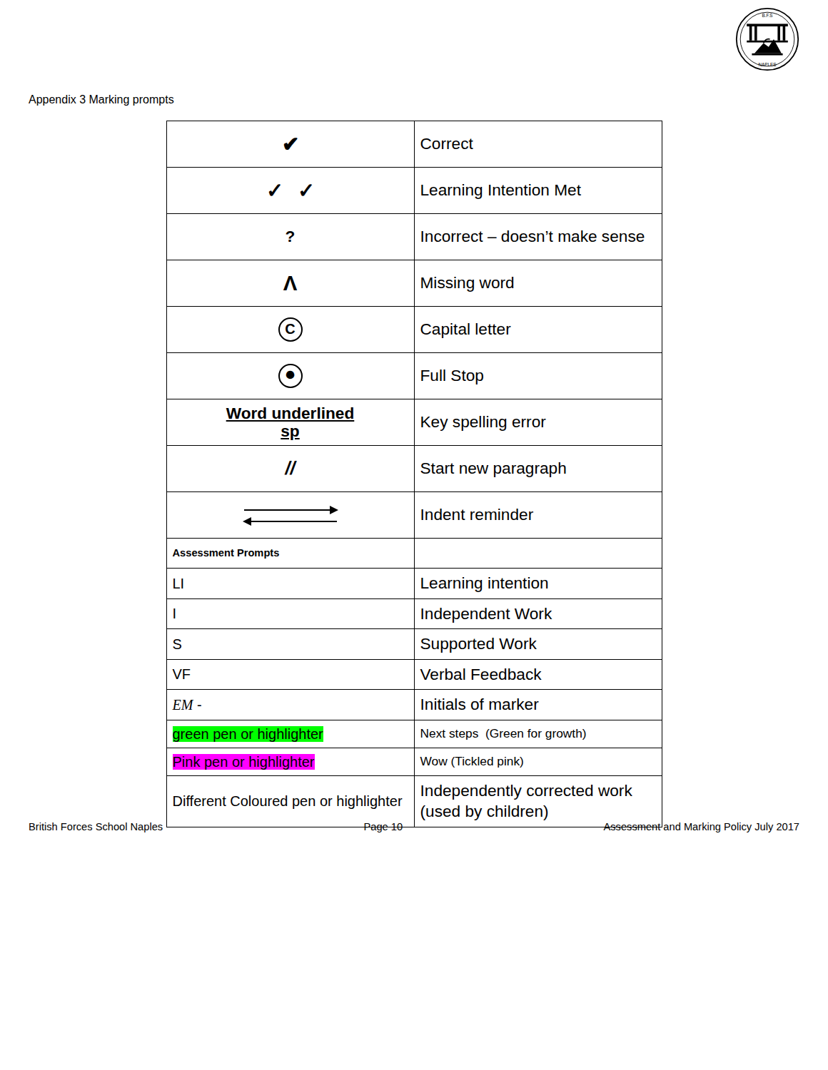B.F.S NAPLES
Appendix 3 Marking prompts
| ✔ | Correct |
| ✓ ✓ | Learning Intention Met |
| ? | Incorrect – doesn’t make sense |
| Λ | Missing word |
| C | Capital letter |
| ● | Full Stop |
| Word underlined sp | Key spelling error |
| // | Start new paragraph |
| | Indent reminder |
| Assessment Prompts | |
| LI | Learning intention |
| I | Independent Work |
| S | Supported Work |
| VF | Verbal Feedback |
| EM - | Initials of marker |
| green pen or highlighter | Next steps (Green for growth) |
| Pink pen or highlighter | Wow (Tickled pink) |
| Different Coloured pen or highlighter | Independently corrected work (used by children) |
British Forces School Naples Page 10 Assessment and Marking Policy July 2017